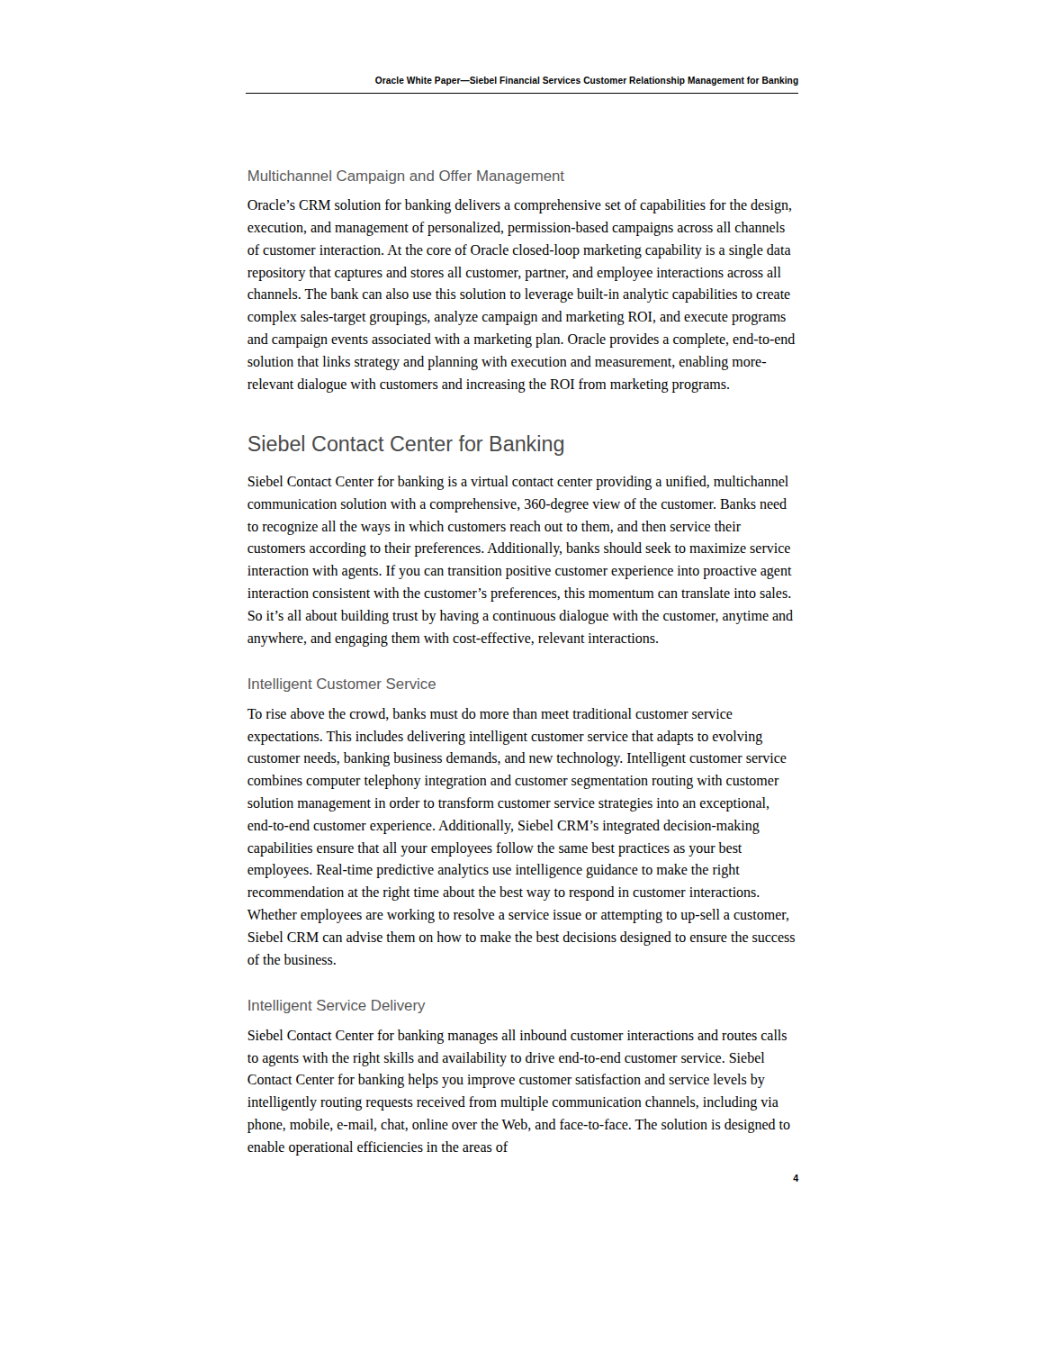Oracle White Paper—Siebel Financial Services Customer Relationship Management for Banking
Multichannel Campaign and Offer Management
Oracle’s CRM solution for banking delivers a comprehensive set of capabilities for the design, execution, and management of personalized, permission-based campaigns across all channels of customer interaction. At the core of Oracle closed-loop marketing capability is a single data repository that captures and stores all customer, partner, and employee interactions across all channels. The bank can also use this solution to leverage built-in analytic capabilities to create complex sales-target groupings, analyze campaign and marketing ROI, and execute programs and campaign events associated with a marketing plan. Oracle provides a complete, end-to-end solution that links strategy and planning with execution and measurement, enabling more-relevant dialogue with customers and increasing the ROI from marketing programs.
Siebel Contact Center for Banking
Siebel Contact Center for banking is a virtual contact center providing a unified, multichannel communication solution with a comprehensive, 360-degree view of the customer. Banks need to recognize all the ways in which customers reach out to them, and then service their customers according to their preferences. Additionally, banks should seek to maximize service interaction with agents. If you can transition positive customer experience into proactive agent interaction consistent with the customer’s preferences, this momentum can translate into sales. So it’s all about building trust by having a continuous dialogue with the customer, anytime and anywhere, and engaging them with cost-effective, relevant interactions.
Intelligent Customer Service
To rise above the crowd, banks must do more than meet traditional customer service expectations. This includes delivering intelligent customer service that adapts to evolving customer needs, banking business demands, and new technology. Intelligent customer service combines computer telephony integration and customer segmentation routing with customer solution management in order to transform customer service strategies into an exceptional, end-to-end customer experience. Additionally, Siebel CRM’s integrated decision-making capabilities ensure that all your employees follow the same best practices as your best employees. Real-time predictive analytics use intelligence guidance to make the right recommendation at the right time about the best way to respond in customer interactions. Whether employees are working to resolve a service issue or attempting to up-sell a customer, Siebel CRM can advise them on how to make the best decisions designed to ensure the success of the business.
Intelligent Service Delivery
Siebel Contact Center for banking manages all inbound customer interactions and routes calls to agents with the right skills and availability to drive end-to-end customer service. Siebel Contact Center for banking helps you improve customer satisfaction and service levels by intelligently routing requests received from multiple communication channels, including via phone, mobile, e-mail, chat, online over the Web, and face-to-face. The solution is designed to enable operational efficiencies in the areas of
4